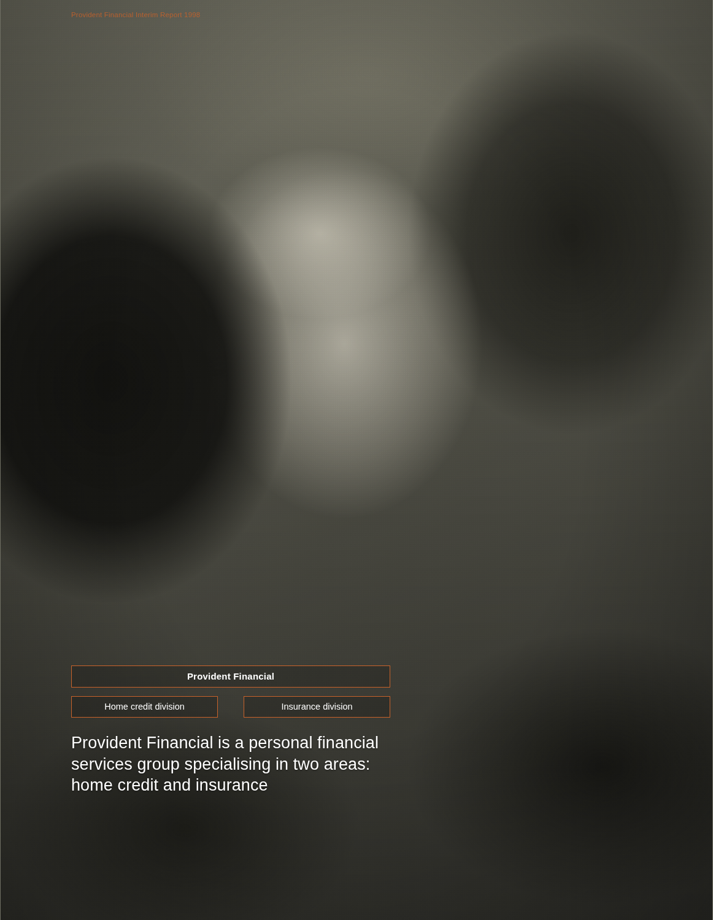Provident Financial Interim Report 1998
Provident Financial
Home credit division
Insurance division
Provident Financial is a personal financial services group specialising in two areas: home credit and insurance